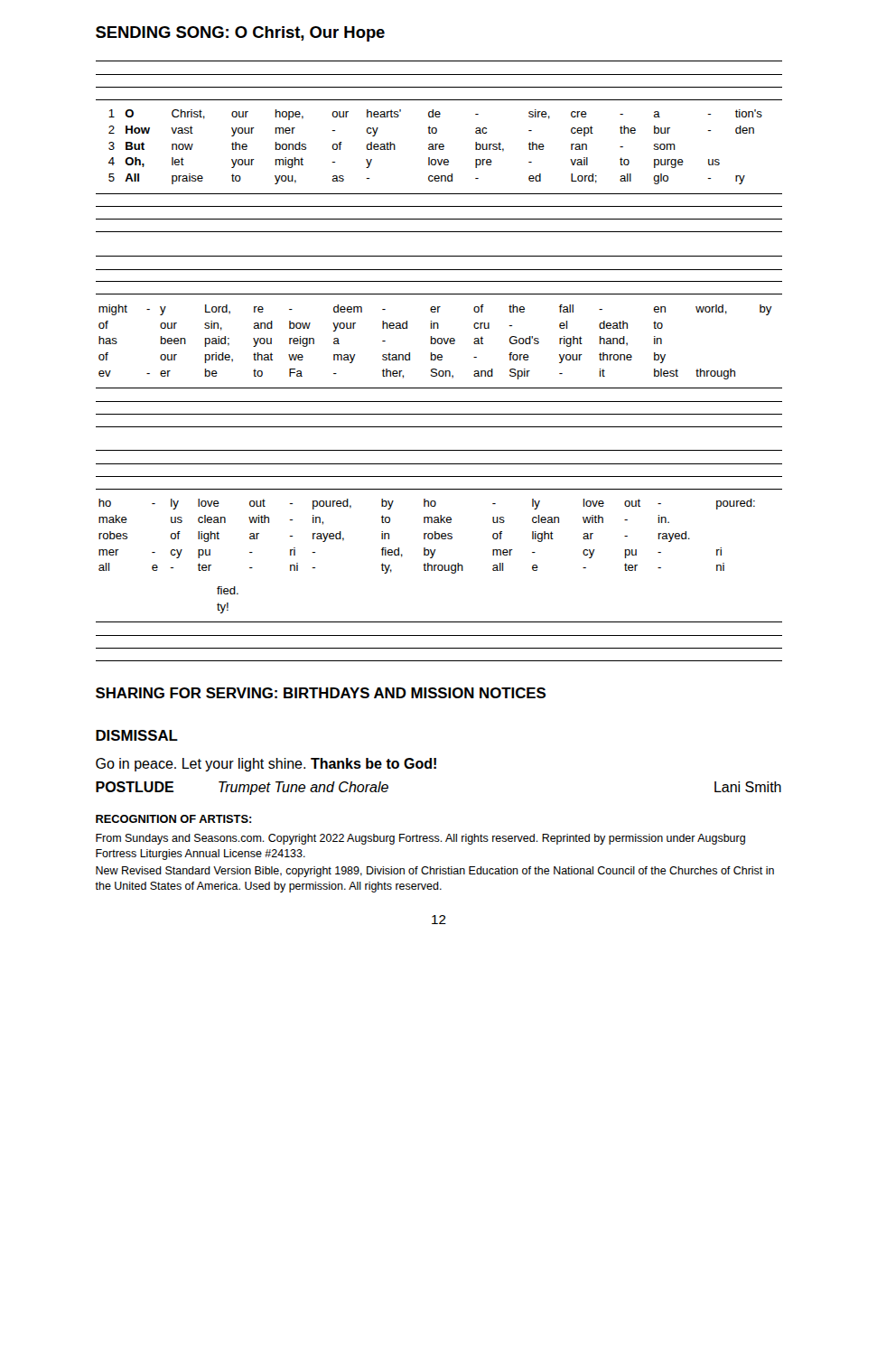SENDING SONG: O Christ, Our Hope
| 1 | O | Christ, | our | hope, | our | hearts' | de | - | sire, | cre | - | a | - | tion's |
| 2 | How | vast | your | mer | - | cy | to | ac | - | cept | the | bur | - | den |
| 3 | But | now | the | bonds | of | death | are | burst, | the | ran | - | som | | |
| 4 | Oh, | let | your | might | - | y | love | pre | - | vail | to | purge | us | |
| 5 | All | praise | to | you, | as | - | cend | - | ed | Lord; | all | glo | - | ry |
| might | - | y | Lord, | re | - | deem | - | er | of | the | fall | - | en | world, | by |
| of | | our | sin, | and | bow | your | head | in | cru | - | el | death | to | | |
| has | | been | paid; | you | reign | a | - | bove | at | God's | right | hand, | in | | |
| of | | our | pride, | that | we | may | stand | be | - | fore | your | throne | by | | |
| ev | - | er | be | to | Fa | - | ther, | Son, | and | Spir | - | it | blest | through | |
| ho | - | ly | love | out | - | poured, | by | ho | - | ly | love | out | - | poured: |
| make | | us | clean | with | - | in, | to | make | us | clean | with | - | in. | |
| robes | | of | light | ar | - | rayed, | in | robes | of | light | ar | - | rayed. | |
| mer | - | cy | pu | - | ri | - | fied, | by | mer | - | cy | pu | - | ri |
| all | e | - | ter | - | ni | - | ty, | through | all | e | - | ter | - | ni |
| | fied. |
| | ty! |
SHARING FOR SERVING: BIRTHDAYS AND MISSION NOTICES
DISMISSAL
Go in peace. Let your light shine. Thanks be to God!
POSTLUDE Trumpet Tune and Chorale Lani Smith
Recognition of Artists:
From Sundays and Seasons.com. Copyright 2022 Augsburg Fortress. All rights reserved. Reprinted by permission under Augsburg Fortress Liturgies Annual License #24133.
New Revised Standard Version Bible, copyright 1989, Division of Christian Education of the National Council of the Churches of Christ in the United States of America. Used by permission. All rights reserved.
12